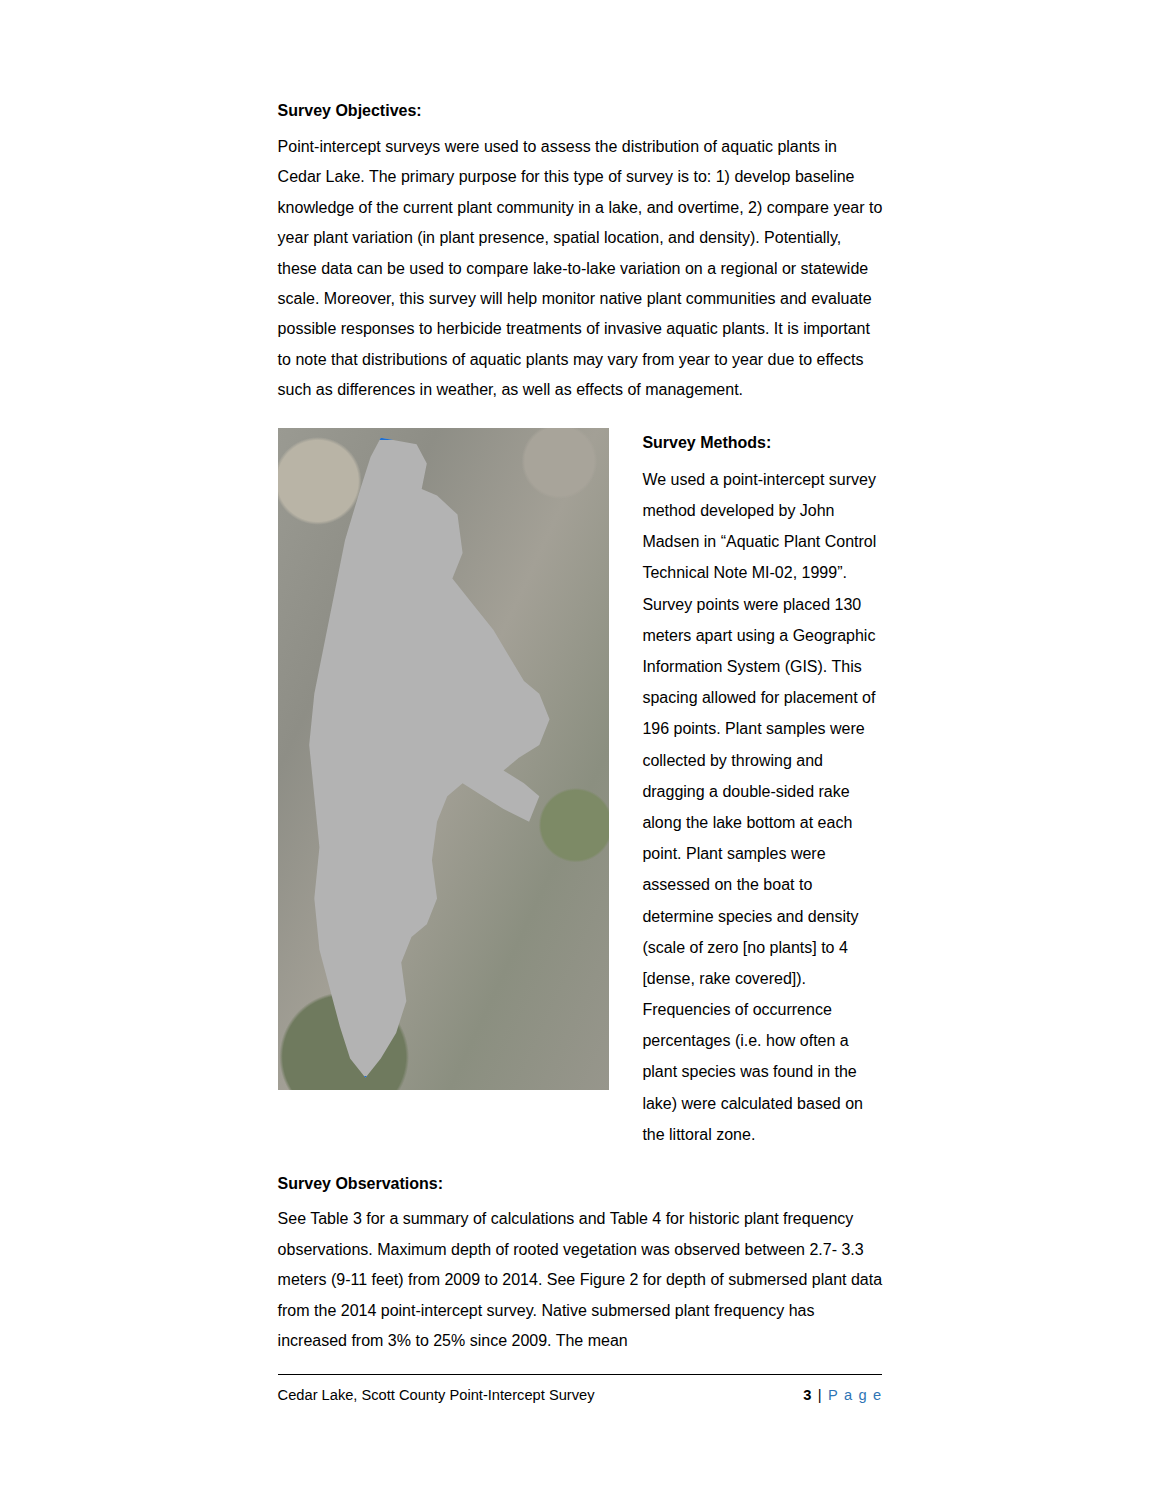Survey Objectives:
Point-intercept surveys were used to assess the distribution of aquatic plants in Cedar Lake. The primary purpose for this type of survey is to: 1) develop baseline knowledge of the current plant community in a lake, and overtime, 2) compare year to year plant variation (in plant presence, spatial location, and density). Potentially, these data can be used to compare lake-to-lake variation on a regional or statewide scale. Moreover, this survey will help monitor native plant communities and evaluate possible responses to herbicide treatments of invasive aquatic plants. It is important to note that distributions of aquatic plants may vary from year to year due to effects such as differences in weather, as well as effects of management.
Survey Methods:
We used a point-intercept survey method developed by John Madsen in “Aquatic Plant Control Technical Note MI-02, 1999”. Survey points were placed 130 meters apart using a Geographic Information System (GIS). This spacing allowed for placement of 196 points. Plant samples were collected by throwing and dragging a double-sided rake along the lake bottom at each point. Plant samples were assessed on the boat to determine species and density (scale of zero [no plants] to 4 [dense, rake covered]). Frequencies of occurrence percentages (i.e. how often a plant species was found in the lake) were calculated based on the littoral zone.
Survey Observations:
See Table 3 for a summary of calculations and Table 4 for historic plant frequency observations. Maximum depth of rooted vegetation was observed between 2.7- 3.3 meters (9-11 feet) from 2009 to 2014. See Figure 2 for depth of submersed plant data from the 2014 point-intercept survey. Native submersed plant frequency has increased from 3% to 25% since 2009. The mean
Cedar Lake, Scott County Point-Intercept Survey 3 | P a g e